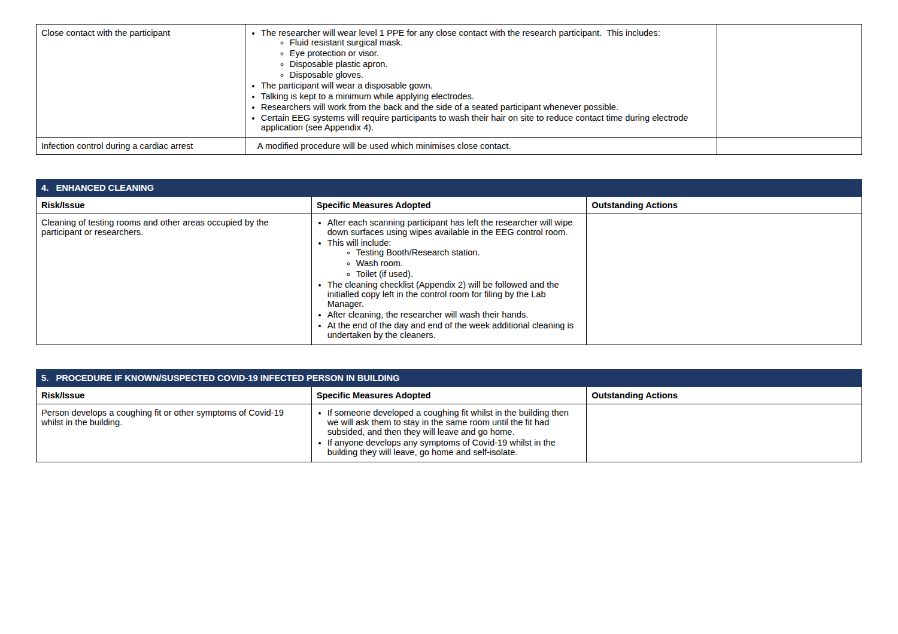| Close contact with the participant | The researcher will wear level 1 PPE for any close contact with the research participant. This includes: Fluid resistant surgical mask. Eye protection or visor. Disposable plastic apron. Disposable gloves. The participant will wear a disposable gown. Talking is kept to a minimum while applying electrodes. Researchers will work from the back and the side of a seated participant whenever possible. Certain EEG systems will require participants to wash their hair on site to reduce contact time during electrode application (see Appendix 4). | |
| Infection control during a cardiac arrest | A modified procedure will be used which minimises close contact. | |
| 4. ENHANCED CLEANING |
| Risk/Issue | Specific Measures Adopted | Outstanding Actions |
| Cleaning of testing rooms and other areas occupied by the participant or researchers. | After each scanning participant has left the researcher will wipe down surfaces using wipes available in the EEG control room. This will include: Testing Booth/Research station. Wash room. Toilet (if used). The cleaning checklist (Appendix 2) will be followed and the initialled copy left in the control room for filing by the Lab Manager. After cleaning, the researcher will wash their hands. At the end of the day and end of the week additional cleaning is undertaken by the cleaners. | |
| 5. PROCEDURE IF KNOWN/SUSPECTED COVID-19 INFECTED PERSON IN BUILDING |
| Risk/Issue | Specific Measures Adopted | Outstanding Actions |
| Person develops a coughing fit or other symptoms of Covid-19 whilst in the building. | If someone developed a coughing fit whilst in the building then we will ask them to stay in the same room until the fit had subsided, and then they will leave and go home. If anyone develops any symptoms of Covid-19 whilst in the building they will leave, go home and self-isolate. | |